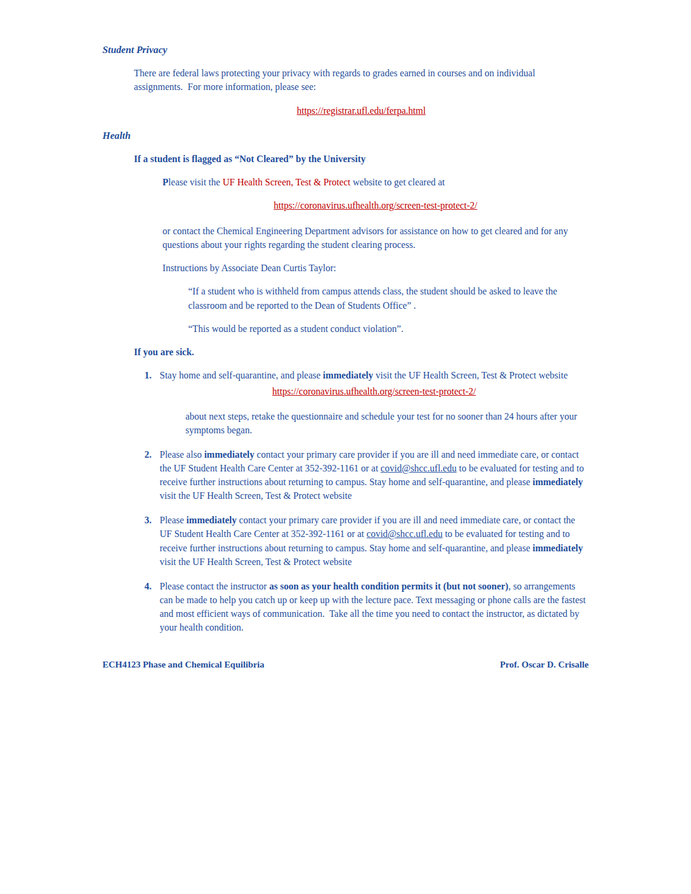Student Privacy
There are federal laws protecting your privacy with regards to grades earned in courses and on individual assignments. For more information, please see:
https://registrar.ufl.edu/ferpa.html
Health
If a student is flagged as “Not Cleared” by the University
Please visit the UF Health Screen, Test & Protect website to get cleared at
https://coronavirus.ufhealth.org/screen-test-protect-2/
or contact the Chemical Engineering Department advisors for assistance on how to get cleared and for any questions about your rights regarding the student clearing process.
Instructions by Associate Dean Curtis Taylor:
“If a student who is withheld from campus attends class, the student should be asked to leave the classroom and be reported to the Dean of Students Office” .
“This would be reported as a student conduct violation”.
If you are sick.
Stay home and self-quarantine, and please immediately visit the UF Health Screen, Test & Protect website
https://coronavirus.ufhealth.org/screen-test-protect-2/
about next steps, retake the questionnaire and schedule your test for no sooner than 24 hours after your symptoms began.
Please also immediately contact your primary care provider if you are ill and need immediate care, or contact the UF Student Health Care Center at 352-392-1161 or at covid@shcc.ufl.edu to be evaluated for testing and to receive further instructions about returning to campus. Stay home and self-quarantine, and please immediately visit the UF Health Screen, Test & Protect website
Please immediately contact your primary care provider if you are ill and need immediate care, or contact the UF Student Health Care Center at 352-392-1161 or at covid@shcc.ufl.edu to be evaluated for testing and to receive further instructions about returning to campus. Stay home and self-quarantine, and please immediately visit the UF Health Screen, Test & Protect website
Please contact the instructor as soon as your health condition permits it (but not sooner), so arrangements can be made to help you catch up or keep up with the lecture pace. Text messaging or phone calls are the fastest and most efficient ways of communication. Take all the time you need to contact the instructor, as dictated by your health condition.
ECH4123 Phase and Chemical Equilibria Prof. Oscar D. Crisalle